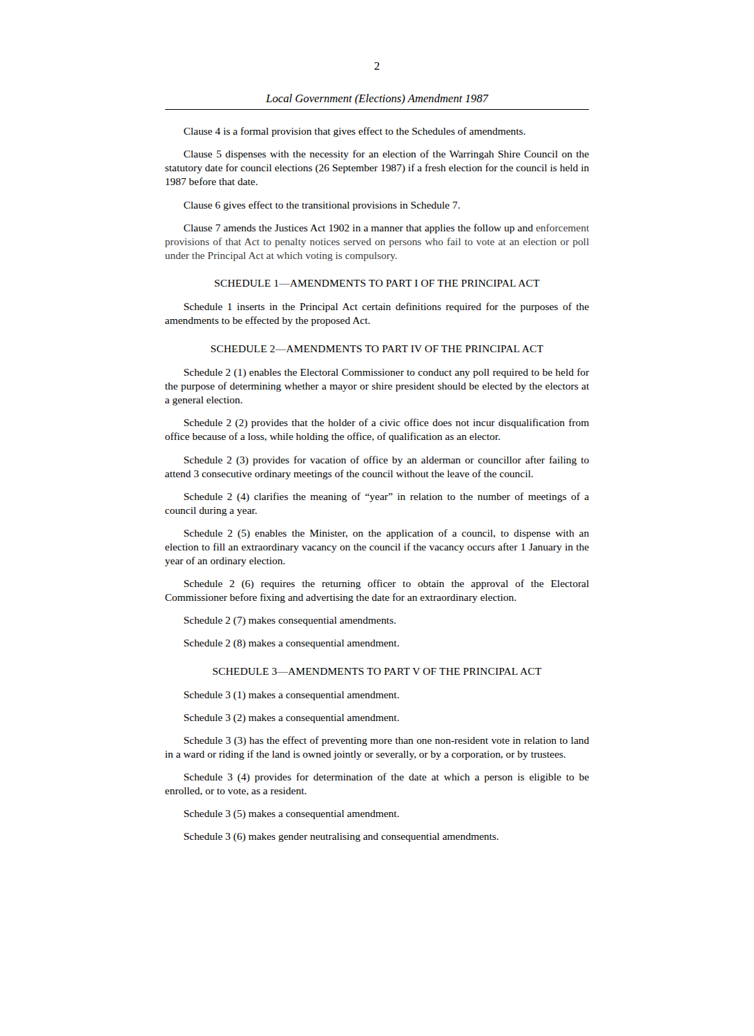2
Local Government (Elections) Amendment 1987
Clause 4 is a formal provision that gives effect to the Schedules of amendments.
Clause 5 dispenses with the necessity for an election of the Warringah Shire Council on the statutory date for council elections (26 September 1987) if a fresh election for the council is held in 1987 before that date.
Clause 6 gives effect to the transitional provisions in Schedule 7.
Clause 7 amends the Justices Act 1902 in a manner that applies the follow up and enforcement provisions of that Act to penalty notices served on persons who fail to vote at an election or poll under the Principal Act at which voting is compulsory.
SCHEDULE 1—AMENDMENTS TO PART I OF THE PRINCIPAL ACT
Schedule 1 inserts in the Principal Act certain definitions required for the purposes of the amendments to be effected by the proposed Act.
SCHEDULE 2—AMENDMENTS TO PART IV OF THE PRINCIPAL ACT
Schedule 2 (1) enables the Electoral Commissioner to conduct any poll required to be held for the purpose of determining whether a mayor or shire president should be elected by the electors at a general election.
Schedule 2 (2) provides that the holder of a civic office does not incur disqualification from office because of a loss, while holding the office, of qualification as an elector.
Schedule 2 (3) provides for vacation of office by an alderman or councillor after failing to attend 3 consecutive ordinary meetings of the council without the leave of the council.
Schedule 2 (4) clarifies the meaning of “year” in relation to the number of meetings of a council during a year.
Schedule 2 (5) enables the Minister, on the application of a council, to dispense with an election to fill an extraordinary vacancy on the council if the vacancy occurs after 1 January in the year of an ordinary election.
Schedule 2 (6) requires the returning officer to obtain the approval of the Electoral Commissioner before fixing and advertising the date for an extraordinary election.
Schedule 2 (7) makes consequential amendments.
Schedule 2 (8) makes a consequential amendment.
SCHEDULE 3—AMENDMENTS TO PART V OF THE PRINCIPAL ACT
Schedule 3 (1) makes a consequential amendment.
Schedule 3 (2) makes a consequential amendment.
Schedule 3 (3) has the effect of preventing more than one non-resident vote in relation to land in a ward or riding if the land is owned jointly or severally, or by a corporation, or by trustees.
Schedule 3 (4) provides for determination of the date at which a person is eligible to be enrolled, or to vote, as a resident.
Schedule 3 (5) makes a consequential amendment.
Schedule 3 (6) makes gender neutralising and consequential amendments.